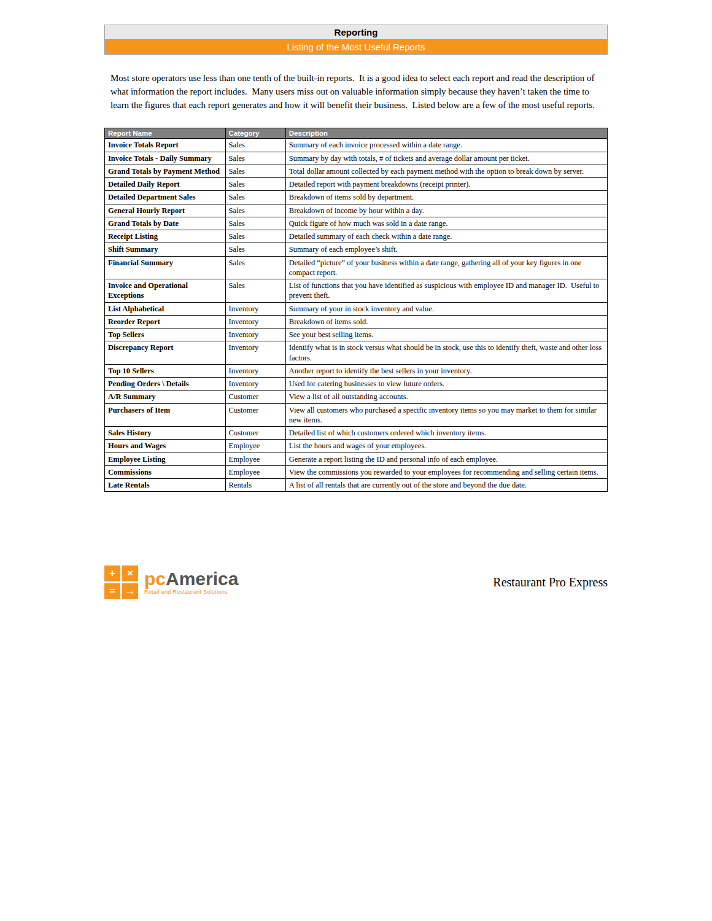Reporting
Listing of the Most Useful Reports
Most store operators use less than one tenth of the built-in reports. It is a good idea to select each report and read the description of what information the report includes. Many users miss out on valuable information simply because they haven’t taken the time to learn the figures that each report generates and how it will benefit their business. Listed below are a few of the most useful reports.
| Report Name | Category | Description |
| --- | --- | --- |
| Invoice Totals Report | Sales | Summary of each invoice processed within a date range. |
| Invoice Totals - Daily Summary | Sales | Summary by day with totals, # of tickets and average dollar amount per ticket. |
| Grand Totals by Payment Method | Sales | Total dollar amount collected by each payment method with the option to break down by server. |
| Detailed Daily Report | Sales | Detailed report with payment breakdowns (receipt printer). |
| Detailed Department Sales | Sales | Breakdown of items sold by department. |
| General Hourly Report | Sales | Breakdown of income by hour within a day. |
| Grand Totals by Date | Sales | Quick figure of how much was sold in a date range. |
| Receipt Listing | Sales | Detailed summary of each check within a date range. |
| Shift Summary | Sales | Summary of each employee’s shift. |
| Financial Summary | Sales | Detailed “picture” of your business within a date range, gathering all of your key figures in one compact report. |
| Invoice and Operational Exceptions | Sales | List of functions that you have identified as suspicious with employee ID and manager ID. Useful to prevent theft. |
| List Alphabetical | Inventory | Summary of your in stock inventory and value. |
| Reorder Report | Inventory | Breakdown of items sold. |
| Top Sellers | Inventory | See your best selling items. |
| Discrepancy Report | Inventory | Identify what is in stock versus what should be in stock, use this to identify theft, waste and other loss factors. |
| Top 10 Sellers | Inventory | Another report to identify the best sellers in your inventory. |
| Pending Orders \ Details | Inventory | Used for catering businesses to view future orders. |
| A/R Summary | Customer | View a list of all outstanding accounts. |
| Purchasers of Item | Customer | View all customers who purchased a specific inventory items so you may market to them for similar new items. |
| Sales History | Customer | Detailed list of which customers ordered which inventory items. |
| Hours and Wages | Employee | List the hours and wages of your employees. |
| Employee Listing | Employee | Generate a report listing the ID and personal info of each employee. |
| Commissions | Employee | View the commissions you rewarded to your employees for recommending and selling certain items. |
| Late Rentals | Rentals | A list of all rentals that are currently out of the store and beyond the due date. |
+
×
=
→
pc America
Retail and Restaurant Solutions
Restaurant Pro Express